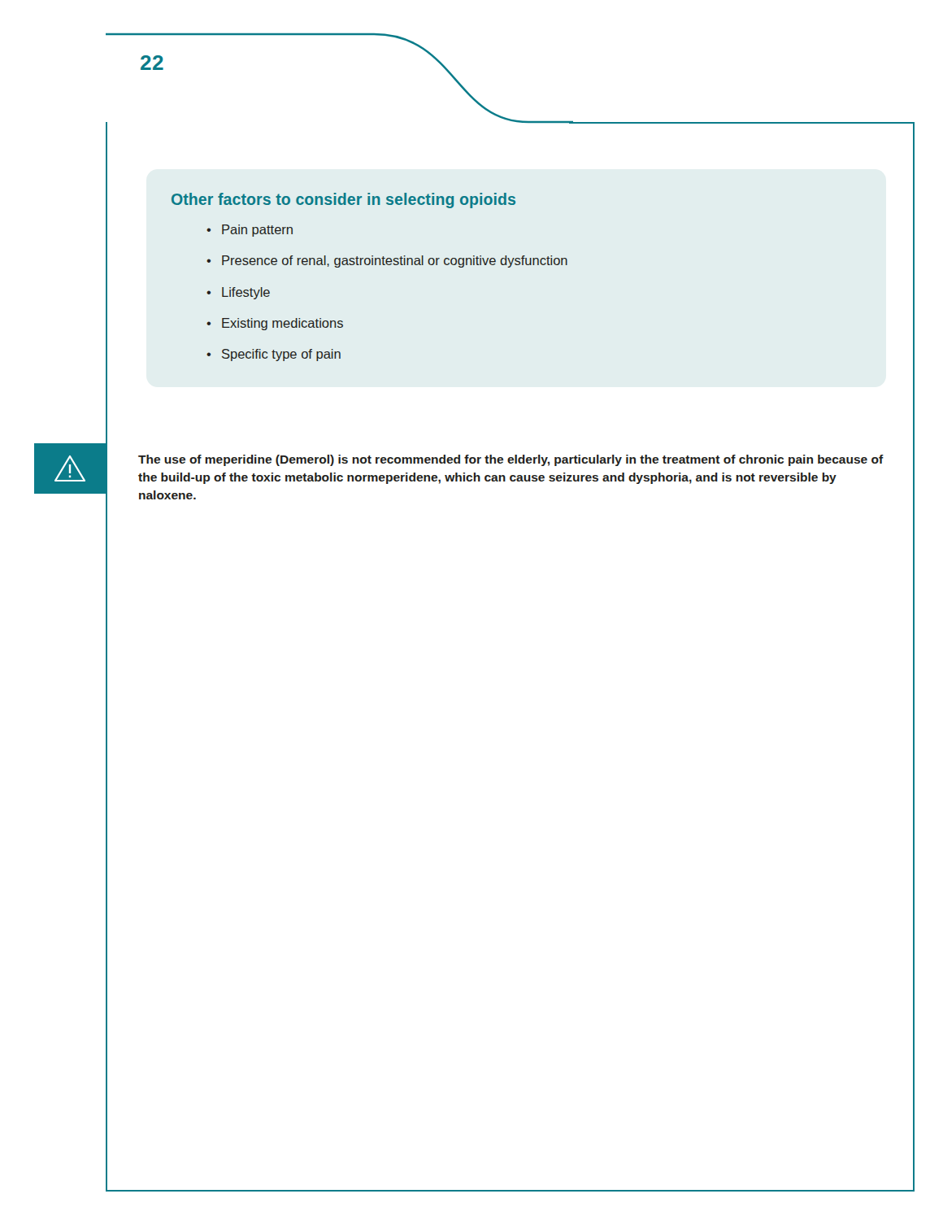22
Other factors to consider in selecting opioids
Pain pattern
Presence of renal, gastrointestinal or cognitive dysfunction
Lifestyle
Existing medications
Specific type of pain
The use of meperidine (Demerol) is not recommended for the elderly, particularly in the treatment of chronic pain because of the build-up of the toxic metabolic normeperidene, which can cause seizures and dysphoria, and is not reversible by naloxene.